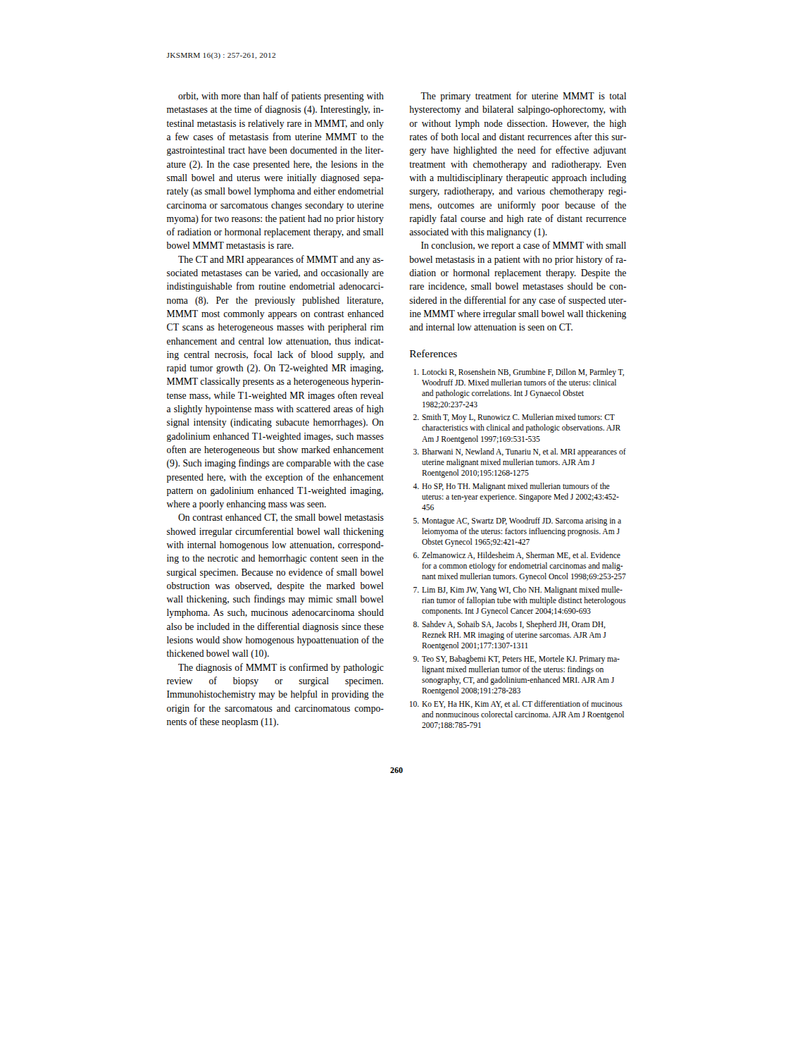JKSMRM 16(3) : 257-261, 2012
orbit, with more than half of patients presenting with metastases at the time of diagnosis (4). Interestingly, intestinal metastasis is relatively rare in MMMT, and only a few cases of metastasis from uterine MMMT to the gastrointestinal tract have been documented in the literature (2). In the case presented here, the lesions in the small bowel and uterus were initially diagnosed separately (as small bowel lymphoma and either endometrial carcinoma or sarcomatous changes secondary to uterine myoma) for two reasons: the patient had no prior history of radiation or hormonal replacement therapy, and small bowel MMMT metastasis is rare.
The CT and MRI appearances of MMMT and any associated metastases can be varied, and occasionally are indistinguishable from routine endometrial adenocarcinoma (8). Per the previously published literature, MMMT most commonly appears on contrast enhanced CT scans as heterogeneous masses with peripheral rim enhancement and central low attenuation, thus indicating central necrosis, focal lack of blood supply, and rapid tumor growth (2). On T2-weighted MR imaging, MMMT classically presents as a heterogeneous hyperintense mass, while T1-weighted MR images often reveal a slightly hypointense mass with scattered areas of high signal intensity (indicating subacute hemorrhages). On gadolinium enhanced T1-weighted images, such masses often are heterogeneous but show marked enhancement (9). Such imaging findings are comparable with the case presented here, with the exception of the enhancement pattern on gadolinium enhanced T1-weighted imaging, where a poorly enhancing mass was seen.
On contrast enhanced CT, the small bowel metastasis showed irregular circumferential bowel wall thickening with internal homogenous low attenuation, corresponding to the necrotic and hemorrhagic content seen in the surgical specimen. Because no evidence of small bowel obstruction was observed, despite the marked bowel wall thickening, such findings may mimic small bowel lymphoma. As such, mucinous adenocarcinoma should also be included in the differential diagnosis since these lesions would show homogenous hypoattenuation of the thickened bowel wall (10).
The diagnosis of MMMT is confirmed by pathologic review of biopsy or surgical specimen. Immunohistochemistry may be helpful in providing the origin for the sarcomatous and carcinomatous components of these neoplasm (11).
The primary treatment for uterine MMMT is total hysterectomy and bilateral salpingo-ophorectomy, with or without lymph node dissection. However, the high rates of both local and distant recurrences after this surgery have highlighted the need for effective adjuvant treatment with chemotherapy and radiotherapy. Even with a multidisciplinary therapeutic approach including surgery, radiotherapy, and various chemotherapy regimens, outcomes are uniformly poor because of the rapidly fatal course and high rate of distant recurrence associated with this malignancy (1).
In conclusion, we report a case of MMMT with small bowel metastasis in a patient with no prior history of radiation or hormonal replacement therapy. Despite the rare incidence, small bowel metastases should be considered in the differential for any case of suspected uterine MMMT where irregular small bowel wall thickening and internal low attenuation is seen on CT.
References
Lotocki R, Rosenshein NB, Grumbine F, Dillon M, Parmley T, Woodruff JD. Mixed mullerian tumors of the uterus: clinical and pathologic correlations. Int J Gynaecol Obstet 1982;20:237-243
Smith T, Moy L, Runowicz C. Mullerian mixed tumors: CT characteristics with clinical and pathologic observations. AJR Am J Roentgenol 1997;169:531-535
Bharwani N, Newland A, Tunariu N, et al. MRI appearances of uterine malignant mixed mullerian tumors. AJR Am J Roentgenol 2010;195:1268-1275
Ho SP, Ho TH. Malignant mixed mullerian tumours of the uterus: a ten-year experience. Singapore Med J 2002;43:452-456
Montague AC, Swartz DP, Woodruff JD. Sarcoma arising in a leiomyoma of the uterus: factors influencing prognosis. Am J Obstet Gynecol 1965;92:421-427
Zelmanowicz A, Hildesheim A, Sherman ME, et al. Evidence for a common etiology for endometrial carcinomas and malignant mixed mullerian tumors. Gynecol Oncol 1998;69:253-257
Lim BJ, Kim JW, Yang WI, Cho NH. Malignant mixed mullerian tumor of fallopian tube with multiple distinct heterologous components. Int J Gynecol Cancer 2004;14:690-693
Sahdev A, Sohaib SA, Jacobs I, Shepherd JH, Oram DH, Reznek RH. MR imaging of uterine sarcomas. AJR Am J Roentgenol 2001;177:1307-1311
Teo SY, Babagbemi KT, Peters HE, Mortele KJ. Primary malignant mixed mullerian tumor of the uterus: findings on sonography, CT, and gadolinium-enhanced MRI. AJR Am J Roentgenol 2008;191:278-283
Ko EY, Ha HK, Kim AY, et al. CT differentiation of mucinous and nonmucinous colorectal carcinoma. AJR Am J Roentgenol 2007;188:785-791
260